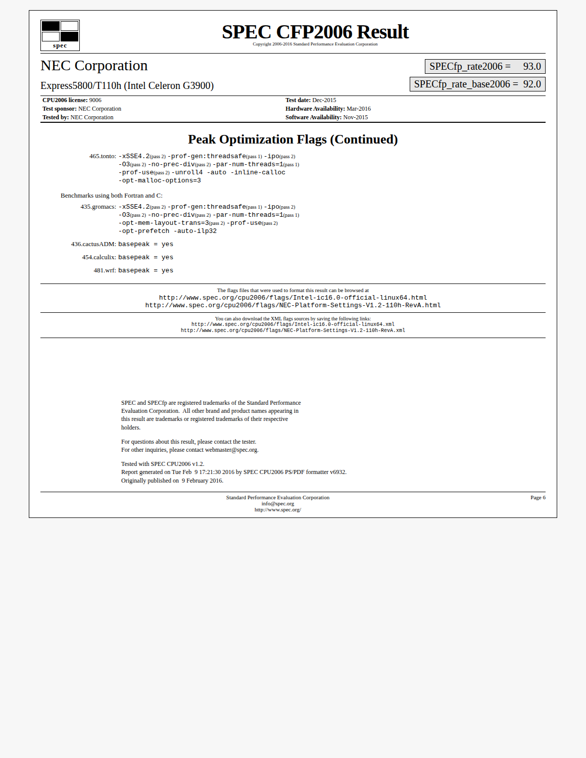spec
SPEC CFP2006 Result
Copyright 2006-2016 Standard Performance Evaluation Corporation
NEC Corporation
SPECfp_rate2006 = 93.0
Express5800/T110h (Intel Celeron G3900)
SPECfp_rate_base2006 = 92.0
| CPU2006 license: 9006 | Test date: Dec-2015 |
| Test sponsor: NEC Corporation | Hardware Availability: Mar-2016 |
| Tested by: NEC Corporation | Software Availability: Nov-2015 |
Peak Optimization Flags (Continued)
465.tonto:-xSSE4.2(pass 2) -prof-gen:threadsafe(pass 1) -ipo(pass 2)
-O3(pass 2) -no-prec-div(pass 2) -par-num-threads=1(pass 1)
-prof-use(pass 2) -unroll4 -auto -inline-calloc
-opt-malloc-options=3
Benchmarks using both Fortran and C:
435.gromacs:-xSSE4.2(pass 2) -prof-gen:threadsafe(pass 1) -ipo(pass 2)
-O3(pass 2) -no-prec-div(pass 2) -par-num-threads=1(pass 1)
-opt-mem-layout-trans=3(pass 2) -prof-use(pass 2)
-opt-prefetch -auto-ilp32
436.cactusADM: basepeak = yes
454.calculix: basepeak = yes
481.wrf: basepeak = yes
The flags files that were used to format this result can be browsed at
http://www.spec.org/cpu2006/flags/Intel-ic16.0-official-linux64.html
http://www.spec.org/cpu2006/flags/NEC-Platform-Settings-V1.2-110h-RevA.html
You can also download the XML flags sources by saving the following links:
http://www.spec.org/cpu2006/flags/Intel-ic16.0-official-linux64.xml
http://www.spec.org/cpu2006/flags/NEC-Platform-Settings-V1.2-110h-RevA.xml
SPEC and SPECfp are registered trademarks of the Standard Performance
Evaluation Corporation. All other brand and product names appearing in
this result are trademarks or registered trademarks of their respective
holders.
For questions about this result, please contact the tester.
For other inquiries, please contact webmaster@spec.org.
Tested with SPEC CPU2006 v1.2.
Report generated on Tue Feb 9 17:21:30 2016 by SPEC CPU2006 PS/PDF formatter v6932.
Originally published on 9 February 2016.
Standard Performance Evaluation Corporation
info@spec.org
http://www.spec.org/
Page 6